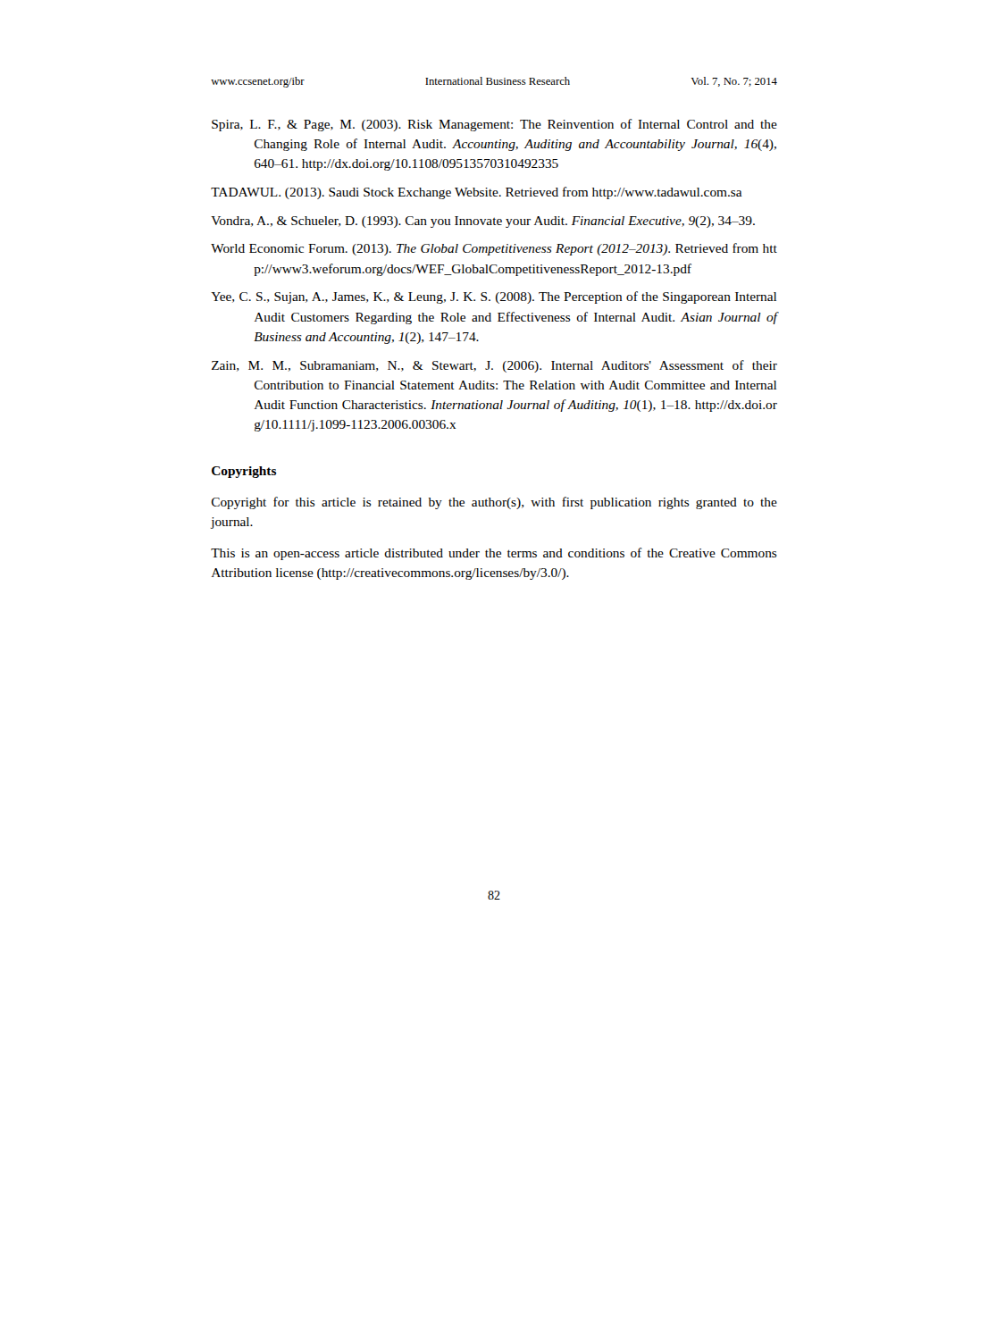www.ccsenet.org/ibr International Business Research Vol. 7, No. 7; 2014
Spira, L. F., & Page, M. (2003). Risk Management: The Reinvention of Internal Control and the Changing Role of Internal Audit. Accounting, Auditing and Accountability Journal, 16(4), 640–61. http://dx.doi.org/10.1108/09513570310492335
TADAWUL. (2013). Saudi Stock Exchange Website. Retrieved from http://www.tadawul.com.sa
Vondra, A., & Schueler, D. (1993). Can you Innovate your Audit. Financial Executive, 9(2), 34–39.
World Economic Forum. (2013). The Global Competitiveness Report (2012–2013). Retrieved from http://www3.weforum.org/docs/WEF_GlobalCompetitivenessReport_2012-13.pdf
Yee, C. S., Sujan, A., James, K., & Leung, J. K. S. (2008). The Perception of the Singaporean Internal Audit Customers Regarding the Role and Effectiveness of Internal Audit. Asian Journal of Business and Accounting, 1(2), 147–174.
Zain, M. M., Subramaniam, N., & Stewart, J. (2006). Internal Auditors' Assessment of their Contribution to Financial Statement Audits: The Relation with Audit Committee and Internal Audit Function Characteristics. International Journal of Auditing, 10(1), 1–18. http://dx.doi.org/10.1111/j.1099-1123.2006.00306.x
Copyrights
Copyright for this article is retained by the author(s), with first publication rights granted to the journal.
This is an open-access article distributed under the terms and conditions of the Creative Commons Attribution license (http://creativecommons.org/licenses/by/3.0/).
82